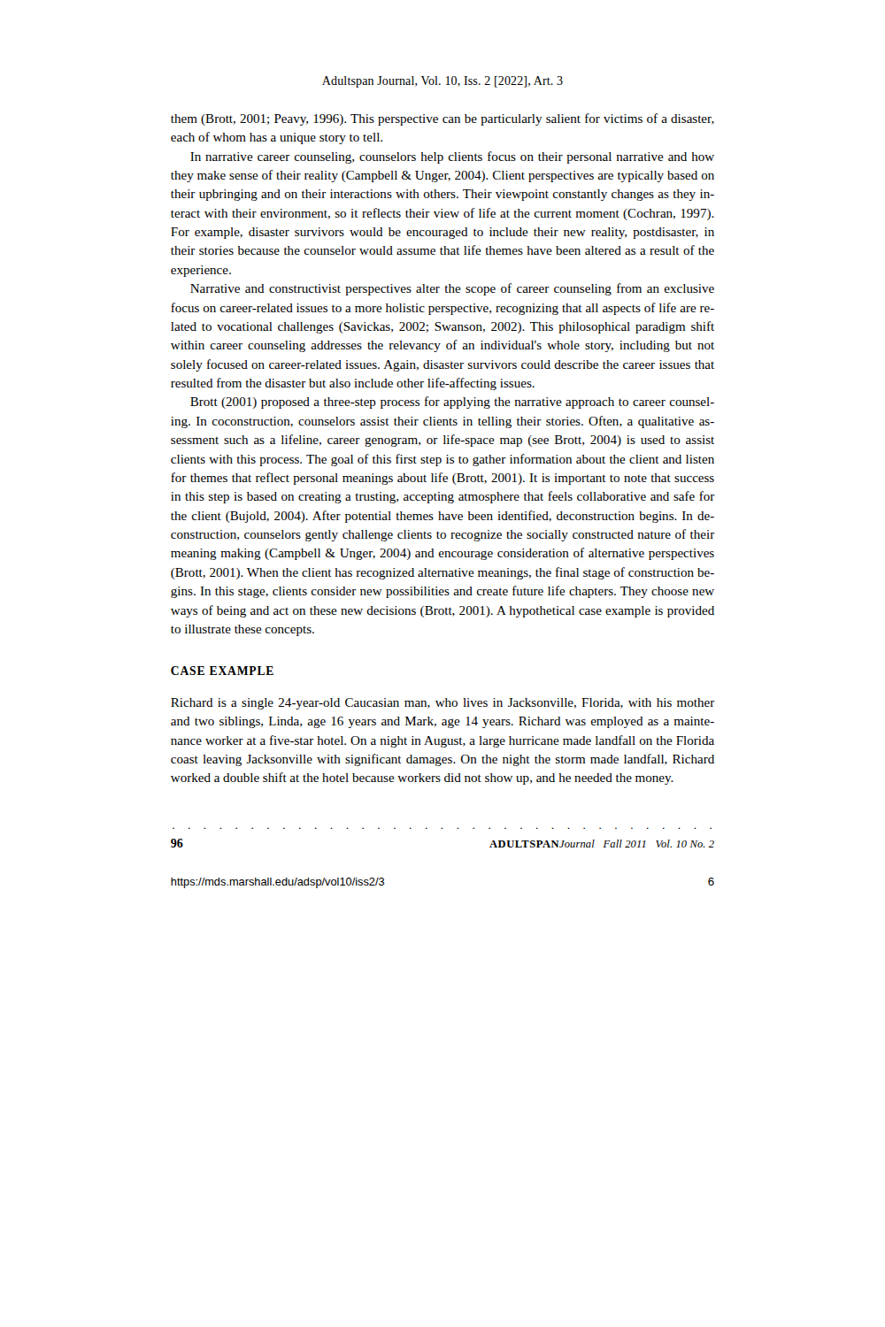Adultspan Journal, Vol. 10, Iss. 2 [2022], Art. 3
them (Brott, 2001; Peavy, 1996). This perspective can be particularly salient for victims of a disaster, each of whom has a unique story to tell.
In narrative career counseling, counselors help clients focus on their personal narrative and how they make sense of their reality (Campbell & Unger, 2004). Client perspectives are typically based on their upbringing and on their interactions with others. Their viewpoint constantly changes as they interact with their environment, so it reflects their view of life at the current moment (Cochran, 1997). For example, disaster survivors would be encouraged to include their new reality, postdisaster, in their stories because the counselor would assume that life themes have been altered as a result of the experience.
Narrative and constructivist perspectives alter the scope of career counseling from an exclusive focus on career-related issues to a more holistic perspective, recognizing that all aspects of life are related to vocational challenges (Savickas, 2002; Swanson, 2002). This philosophical paradigm shift within career counseling addresses the relevancy of an individual's whole story, including but not solely focused on career-related issues. Again, disaster survivors could describe the career issues that resulted from the disaster but also include other life-affecting issues.
Brott (2001) proposed a three-step process for applying the narrative approach to career counseling. In coconstruction, counselors assist their clients in telling their stories. Often, a qualitative assessment such as a lifeline, career genogram, or life-space map (see Brott, 2004) is used to assist clients with this process. The goal of this first step is to gather information about the client and listen for themes that reflect personal meanings about life (Brott, 2001). It is important to note that success in this step is based on creating a trusting, accepting atmosphere that feels collaborative and safe for the client (Bujold, 2004). After potential themes have been identified, deconstruction begins. In deconstruction, counselors gently challenge clients to recognize the socially constructed nature of their meaning making (Campbell & Unger, 2004) and encourage consideration of alternative perspectives (Brott, 2001). When the client has recognized alternative meanings, the final stage of construction begins. In this stage, clients consider new possibilities and create future life chapters. They choose new ways of being and act on these new decisions (Brott, 2001). A hypothetical case example is provided to illustrate these concepts.
CASE EXAMPLE
Richard is a single 24-year-old Caucasian man, who lives in Jacksonville, Florida, with his mother and two siblings, Linda, age 16 years and Mark, age 14 years. Richard was employed as a maintenance worker at a five-star hotel. On a night in August, a large hurricane made landfall on the Florida coast leaving Jacksonville with significant damages. On the night the storm made landfall, Richard worked a double shift at the hotel because workers did not show up, and he needed the money.
. . . . . . . . . . . . . . . . . . . . . . . . . . . . . . . . . . . . . . . . . . . . . . . . . . .
96
ADULTSPAN Journal Fall 2011 Vol. 10 No. 2
https://mds.marshall.edu/adsp/vol10/iss2/3
6